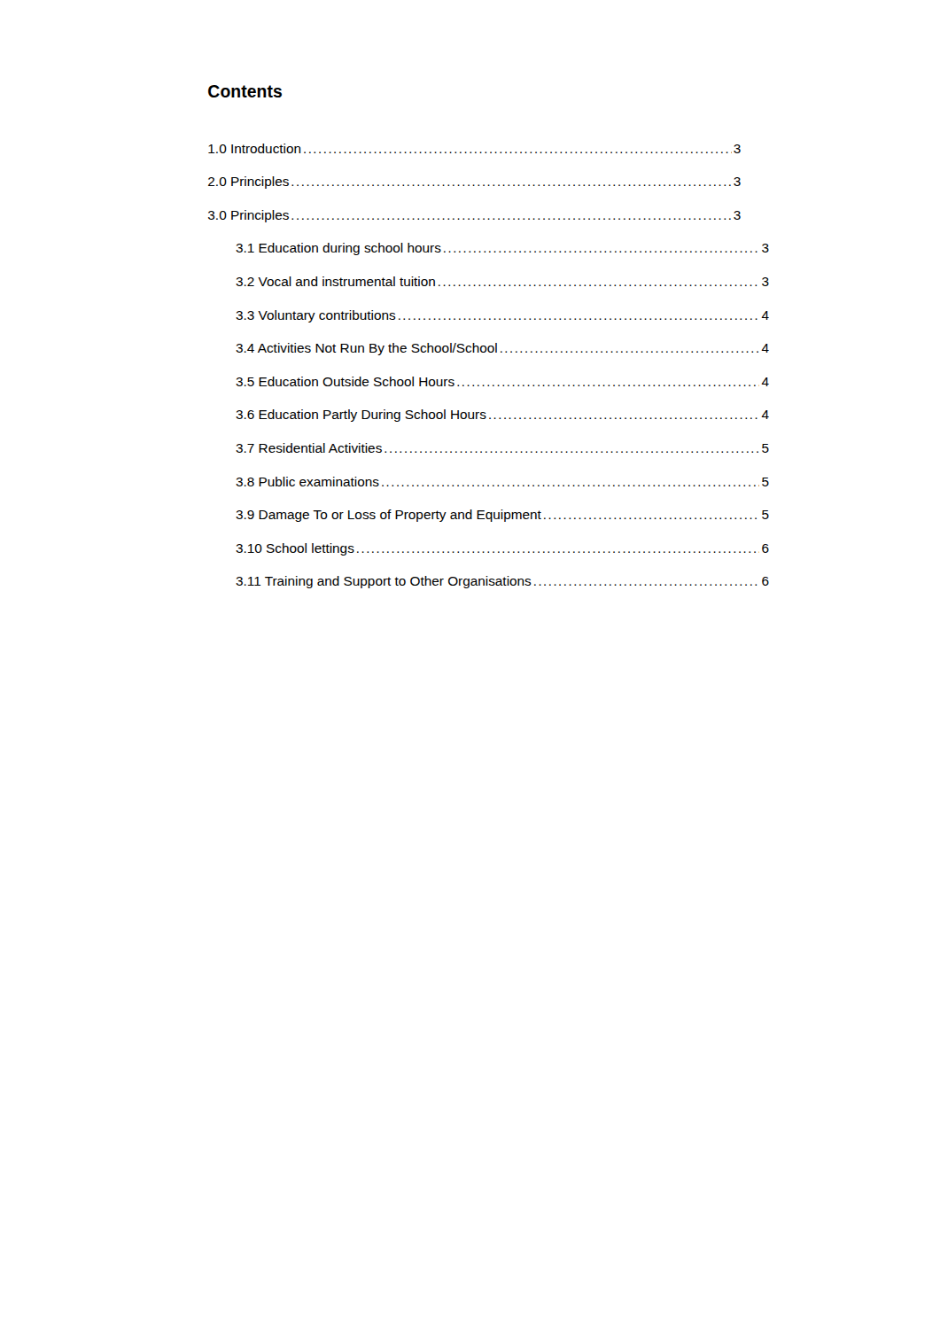Contents
1.0 Introduction................................................................................................................. 3
2.0 Principles..................................................................................................................... 3
3.0 Principles..................................................................................................................... 3
3.1 Education during school hours..................................................................................... 3
3.2 Vocal and instrumental tuition.................................................................................... 3
3.3 Voluntary contributions............................................................................................... 4
3.4 Activities Not Run By the School/School..................................................................... 4
3.5 Education Outside School Hours................................................................................ 4
3.6 Education Partly During School Hours....................................................................... 4
3.7 Residential Activities.................................................................................................. 5
3.8 Public examinations................................................................................................... 5
3.9 Damage To or Loss of Property and Equipment......................................................... 5
3.10 School lettings............................................................................................................. 6
3.11 Training and Support to Other Organisations.......................................................... 6